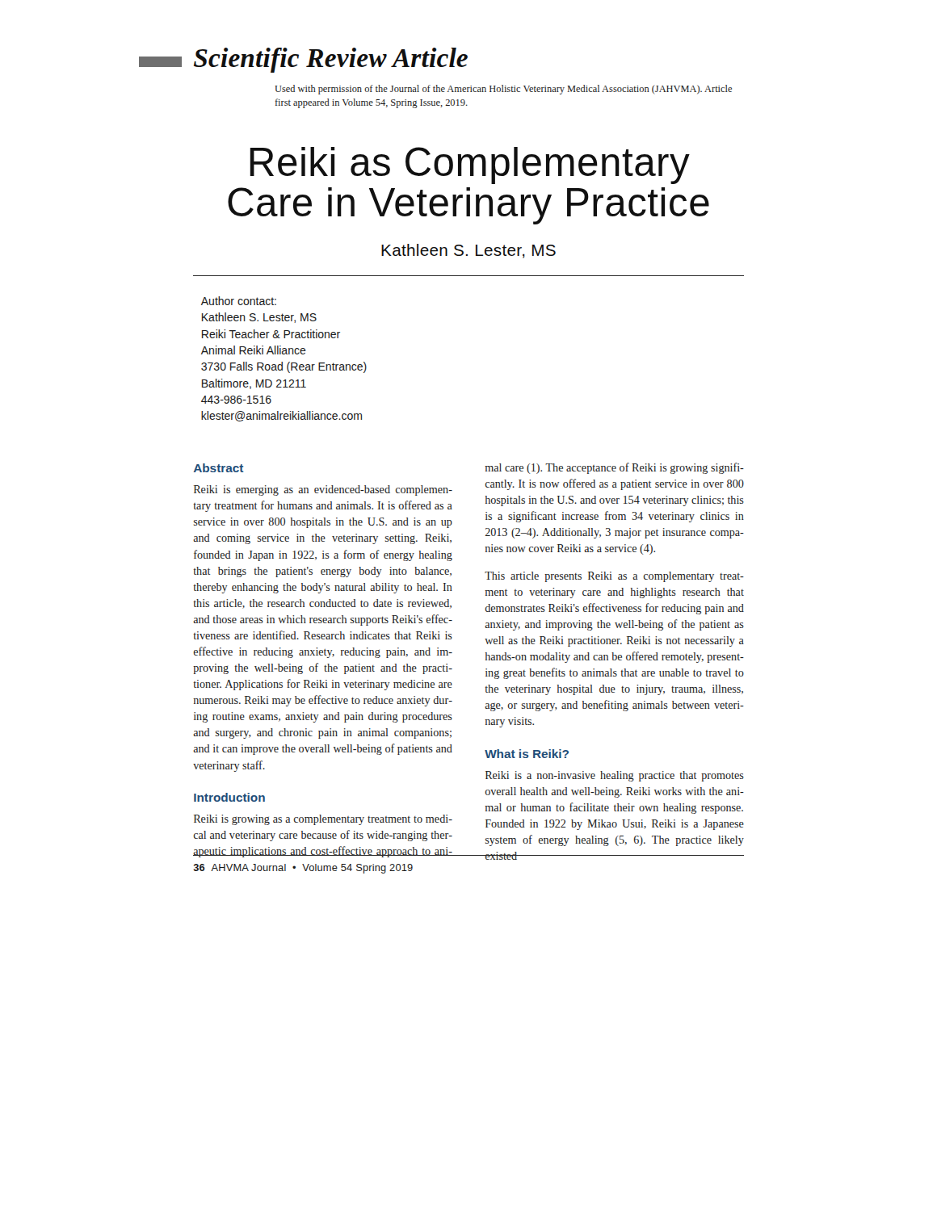Scientific Review Article
Used with permission of the Journal of the American Holistic Veterinary Medical Association (JAHVMA). Article first appeared in Volume 54, Spring Issue, 2019.
Reiki as Complementary
Care in Veterinary Practice
Kathleen S. Lester, MS
Author contact:
Kathleen S. Lester, MS
Reiki Teacher & Practitioner
Animal Reiki Alliance
3730 Falls Road (Rear Entrance)
Baltimore, MD 21211
443-986-1516
klester@animalreikialliance.com
Abstract
Reiki is emerging as an evidenced-based complementary treatment for humans and animals. It is offered as a service in over 800 hospitals in the U.S. and is an up and coming service in the veterinary setting. Reiki, founded in Japan in 1922, is a form of energy healing that brings the patient's energy body into balance, thereby enhancing the body's natural ability to heal. In this article, the research conducted to date is reviewed, and those areas in which research supports Reiki's effectiveness are identified. Research indicates that Reiki is effective in reducing anxiety, reducing pain, and improving the well-being of the patient and the practitioner. Applications for Reiki in veterinary medicine are numerous. Reiki may be effective to reduce anxiety during routine exams, anxiety and pain during procedures and surgery, and chronic pain in animal companions; and it can improve the overall well-being of patients and veterinary staff.
Introduction
Reiki is growing as a complementary treatment to medical and veterinary care because of its wide-ranging therapeutic implications and cost-effective approach to animal care (1). The acceptance of Reiki is growing significantly. It is now offered as a patient service in over 800 hospitals in the U.S. and over 154 veterinary clinics; this is a significant increase from 34 veterinary clinics in 2013 (2–4). Additionally, 3 major pet insurance companies now cover Reiki as a service (4).
This article presents Reiki as a complementary treatment to veterinary care and highlights research that demonstrates Reiki's effectiveness for reducing pain and anxiety, and improving the well-being of the patient as well as the Reiki practitioner. Reiki is not necessarily a hands-on modality and can be offered remotely, presenting great benefits to animals that are unable to travel to the veterinary hospital due to injury, trauma, illness, age, or surgery, and benefiting animals between veterinary visits.
What is Reiki?
Reiki is a non-invasive healing practice that promotes overall health and well-being. Reiki works with the animal or human to facilitate their own healing response. Founded in 1922 by Mikao Usui, Reiki is a Japanese system of energy healing (5, 6). The practice likely existed
36 AHVMA Journal • Volume 54 Spring 2019